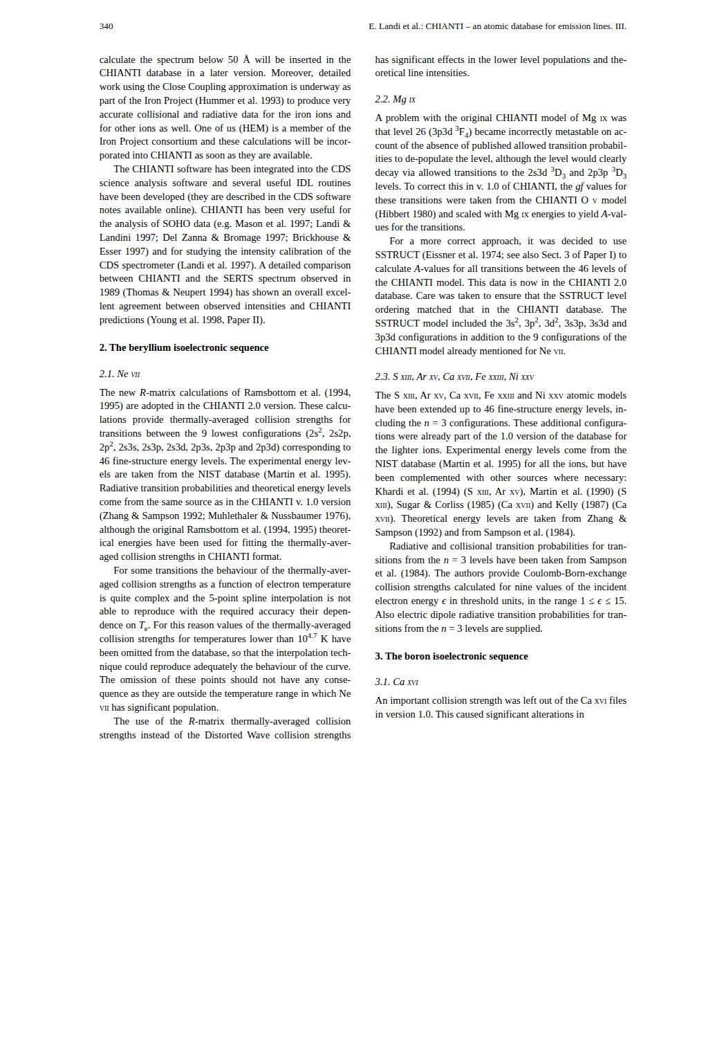340 E. Landi et al.: CHIANTI – an atomic database for emission lines. III.
calculate the spectrum below 50 Å will be inserted in the CHIANTI database in a later version. Moreover, detailed work using the Close Coupling approximation is underway as part of the Iron Project (Hummer et al. 1993) to produce very accurate collisional and radiative data for the iron ions and for other ions as well. One of us (HEM) is a member of the Iron Project consortium and these calculations will be incorporated into CHIANTI as soon as they are available.
The CHIANTI software has been integrated into the CDS science analysis software and several useful IDL routines have been developed (they are described in the CDS software notes available online). CHIANTI has been very useful for the analysis of SOHO data (e.g. Mason et al. 1997; Landi & Landini 1997; Del Zanna & Bromage 1997; Brickhouse & Esser 1997) and for studying the intensity calibration of the CDS spectrometer (Landi et al. 1997). A detailed comparison between CHIANTI and the SERTS spectrum observed in 1989 (Thomas & Neupert 1994) has shown an overall excellent agreement between observed intensities and CHIANTI predictions (Young et al. 1998, Paper II).
2. The beryllium isoelectronic sequence
2.1. Ne vii
The new R-matrix calculations of Ramsbottom et al. (1994, 1995) are adopted in the CHIANTI 2.0 version. These calculations provide thermally-averaged collision strengths for transitions between the 9 lowest configurations (2s2, 2s2p, 2p2, 2s3s, 2s3p, 2s3d, 2p3s, 2p3p and 2p3d) corresponding to 46 fine-structure energy levels. The experimental energy levels are taken from the NIST database (Martin et al. 1995). Radiative transition probabilities and theoretical energy levels come from the same source as in the CHIANTI v. 1.0 version (Zhang & Sampson 1992; Muhlethaler & Nussbaumer 1976), although the original Ramsbottom et al. (1994, 1995) theoretical energies have been used for fitting the thermally-averaged collision strengths in CHIANTI format.
For some transitions the behaviour of the thermally-averaged collision strengths as a function of electron temperature is quite complex and the 5-point spline interpolation is not able to reproduce with the required accuracy their dependence on Te. For this reason values of the thermally-averaged collision strengths for temperatures lower than 104.7 K have been omitted from the database, so that the interpolation technique could reproduce adequately the behaviour of the curve. The omission of these points should not have any consequence as they are outside the temperature range in which Ne vii has significant population.
The use of the R-matrix thermally-averaged collision strengths instead of the Distorted Wave collision strengths has significant effects in the lower level populations and theoretical line intensities.
2.2. Mg ix
A problem with the original CHIANTI model of Mg ix was that level 26 (3p3d 3F4) became incorrectly metastable on account of the absence of published allowed transition probabilities to de-populate the level, although the level would clearly decay via allowed transitions to the 2s3d 3D3 and 2p3p 3D3 levels. To correct this in v. 1.0 of CHIANTI, the gf values for these transitions were taken from the CHIANTI O v model (Hibbert 1980) and scaled with Mg ix energies to yield A-values for the transitions.
For a more correct approach, it was decided to use SSTRUCT (Eissner et al. 1974; see also Sect. 3 of Paper I) to calculate A-values for all transitions between the 46 levels of the CHIANTI model. This data is now in the CHIANTI 2.0 database. Care was taken to ensure that the SSTRUCT level ordering matched that in the CHIANTI database. The SSTRUCT model included the 3s2, 3p2, 3d2, 3s3p, 3s3d and 3p3d configurations in addition to the 9 configurations of the CHIANTI model already mentioned for Ne vii.
2.3. S xiii, Ar xv, Ca xvii, Fe xxiii, Ni xxv
The S xiii, Ar xv, Ca xvii, Fe xxiii and Ni xxv atomic models have been extended up to 46 fine-structure energy levels, including the n = 3 configurations. These additional configurations were already part of the 1.0 version of the database for the lighter ions. Experimental energy levels come from the NIST database (Martin et al. 1995) for all the ions, but have been complemented with other sources where necessary: Khardi et al. (1994) (S xiii, Ar xv), Martin et al. (1990) (S xiii), Sugar & Corliss (1985) (Ca xvii) and Kelly (1987) (Ca xvii). Theoretical energy levels are taken from Zhang & Sampson (1992) and from Sampson et al. (1984).
Radiative and collisional transition probabilities for transitions from the n = 3 levels have been taken from Sampson et al. (1984). The authors provide Coulomb-Born-exchange collision strengths calculated for nine values of the incident electron energy ϵ in threshold units, in the range 1 ≤ ϵ ≤ 15. Also electric dipole radiative transition probabilities for transitions from the n = 3 levels are supplied.
3. The boron isoelectronic sequence
3.1. Ca xvi
An important collision strength was left out of the Ca xvi files in version 1.0. This caused significant alterations in